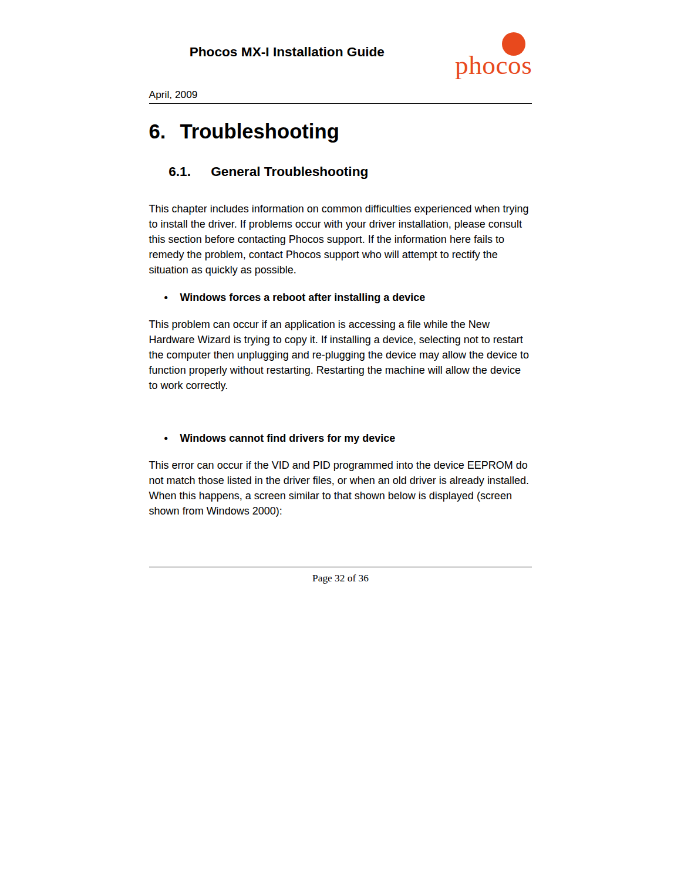phocos
Phocos MX-I Installation Guide
April, 2009
6. Troubleshooting
6.1. General Troubleshooting
This chapter includes information on common difficulties experienced when trying to install the driver. If problems occur with your driver installation, please consult this section before contacting Phocos support. If the information here fails to remedy the problem, contact Phocos support who will attempt to rectify the situation as quickly as possible.
Windows forces a reboot after installing a device
This problem can occur if an application is accessing a file while the New Hardware Wizard is trying to copy it. If installing a device, selecting not to restart the computer then unplugging and re-plugging the device may allow the device to function properly without restarting. Restarting the machine will allow the device to work correctly.
Windows cannot find drivers for my device
This error can occur if the VID and PID programmed into the device EEPROM do not match those listed in the driver files, or when an old driver is already installed. When this happens, a screen similar to that shown below is displayed (screen shown from Windows 2000):
Page 32 of 36